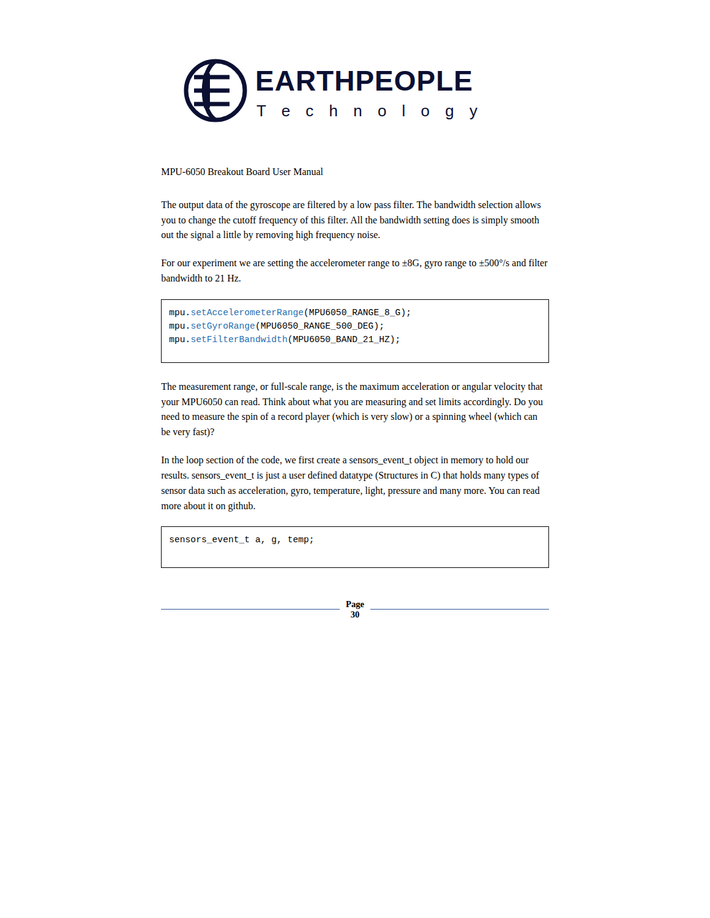EARTHPEOPLE T e c h n o l o g y
MPU-6050 Breakout Board User Manual
The output data of the gyroscope are filtered by a low pass filter. The bandwidth selection allows you to change the cutoff frequency of this filter. All the bandwidth setting does is simply smooth out the signal a little by removing high frequency noise.
For our experiment we are setting the accelerometer range to ±8G, gyro range to ±500°/s and filter bandwidth to 21 Hz.
mpu.setAccelerometerRange(MPU6050_RANGE_8_G); mpu.setGyroRange(MPU6050_RANGE_500_DEG); mpu.setFilterBandwidth(MPU6050_BAND_21_HZ);
The measurement range, or full-scale range, is the maximum acceleration or angular velocity that your MPU6050 can read. Think about what you are measuring and set limits accordingly. Do you need to measure the spin of a record player (which is very slow) or a spinning wheel (which can be very fast)?
In the loop section of the code, we first create a sensors_event_t object in memory to hold our results. sensors_event_t is just a user defined datatype (Structures in C) that holds many types of sensor data such as acceleration, gyro, temperature, light, pressure and many more. You can read more about it on github.
sensors_event_t a, g, temp;
Page
30